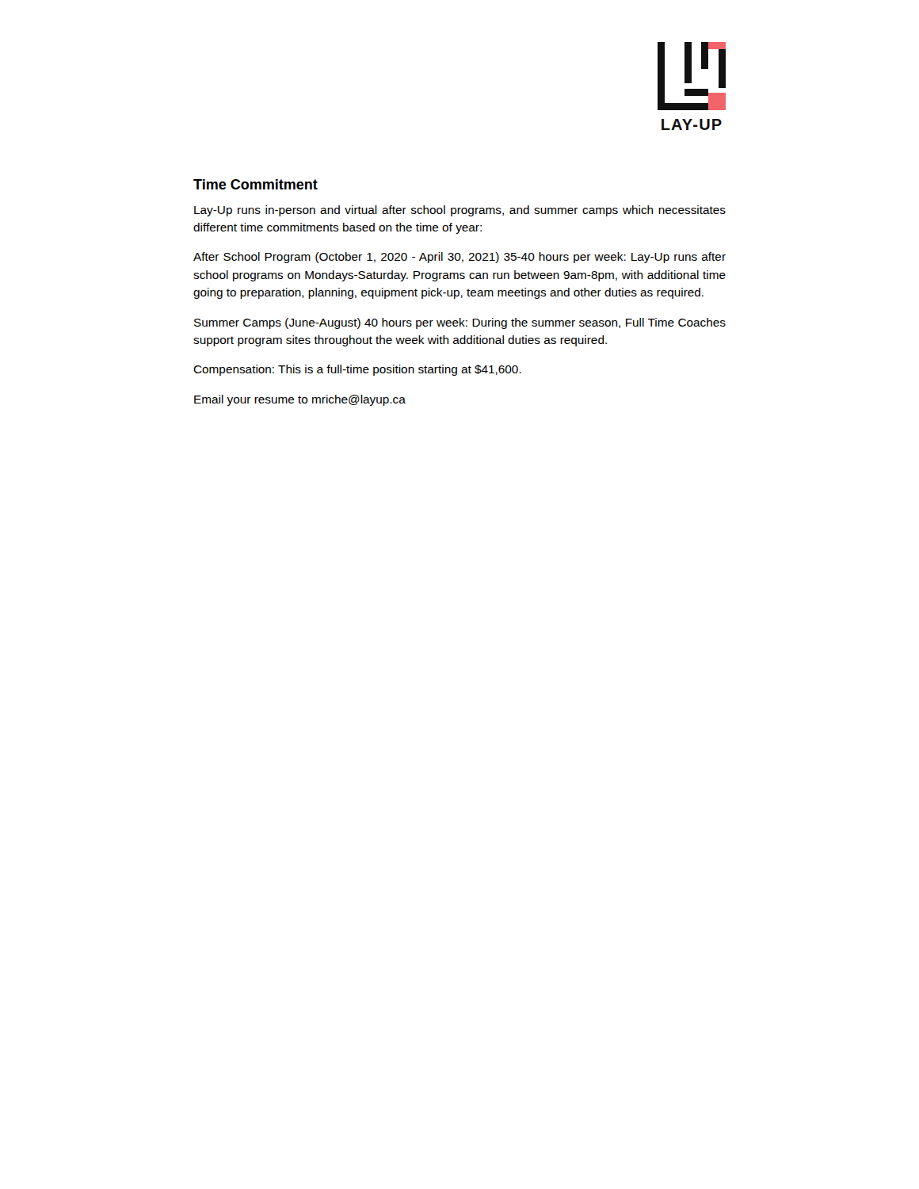LAY-UP
Time Commitment
Lay-Up runs in-person and virtual after school programs, and summer camps which necessitates different time commitments based on the time of year:
After School Program (October 1, 2020 - April 30, 2021) 35-40 hours per week: Lay-Up runs after school programs on Mondays-Saturday. Programs can run between 9am-8pm, with additional time going to preparation, planning, equipment pick-up, team meetings and other duties as required.
Summer Camps (June-August) 40 hours per week: During the summer season, Full Time Coaches support program sites throughout the week with additional duties as required.
Compensation: This is a full-time position starting at $41,600.
Email your resume to mriche@layup.ca